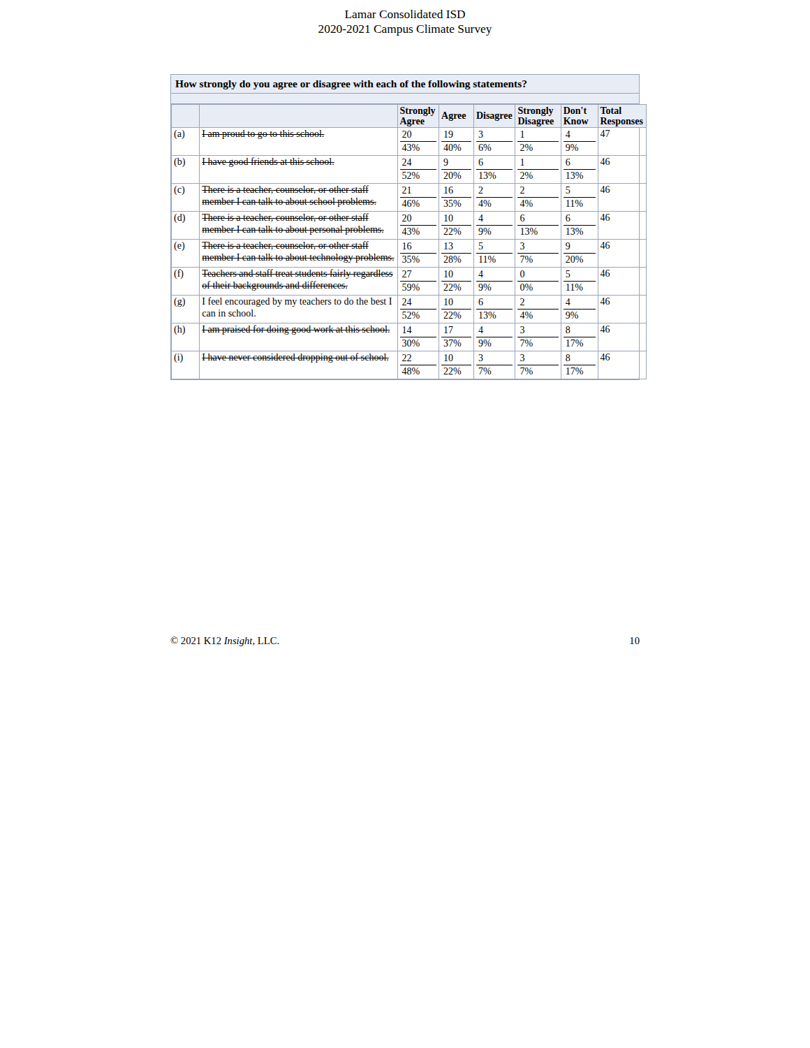Lamar Consolidated ISD
2020-2021 Campus Climate Survey
How strongly do you agree or disagree with each of the following statements?
| | | Strongly Agree | Agree | Disagree | Strongly Disagree | Don't Know | Total Responses |
| --- | --- | --- | --- | --- | --- | --- | --- |
| (a) | I am proud to go to this school. | 20 43% | 19 40% | 3 6% | 1 2% | 4 9% | 47 |
| (b) | I have good friends at this school. | 24 52% | 9 20% | 6 13% | 1 2% | 6 13% | 46 |
| (c) | There is a teacher, counselor, or other staff member I can talk to about school problems. | 21 46% | 16 35% | 2 4% | 2 4% | 5 11% | 46 |
| (d) | There is a teacher, counselor, or other staff member I can talk to about personal problems. | 20 43% | 10 22% | 4 9% | 6 13% | 6 13% | 46 |
| (e) | There is a teacher, counselor, or other staff member I can talk to about technology problems. | 16 35% | 13 28% | 5 11% | 3 7% | 9 20% | 46 |
| (f) | Teachers and staff treat students fairly regardless of their backgrounds and differences. | 27 59% | 10 22% | 4 9% | 0 0% | 5 11% | 46 |
| (g) | I feel encouraged by my teachers to do the best I can in school. | 24 52% | 10 22% | 6 13% | 2 4% | 4 9% | 46 |
| (h) | I am praised for doing good work at this school. | 14 30% | 17 37% | 4 9% | 3 7% | 8 17% | 46 |
| (i) | I have never considered dropping out of school. | 22 48% | 10 22% | 3 7% | 3 7% | 8 17% | 46 |
© 2021 K12 Insight, LLC.
10